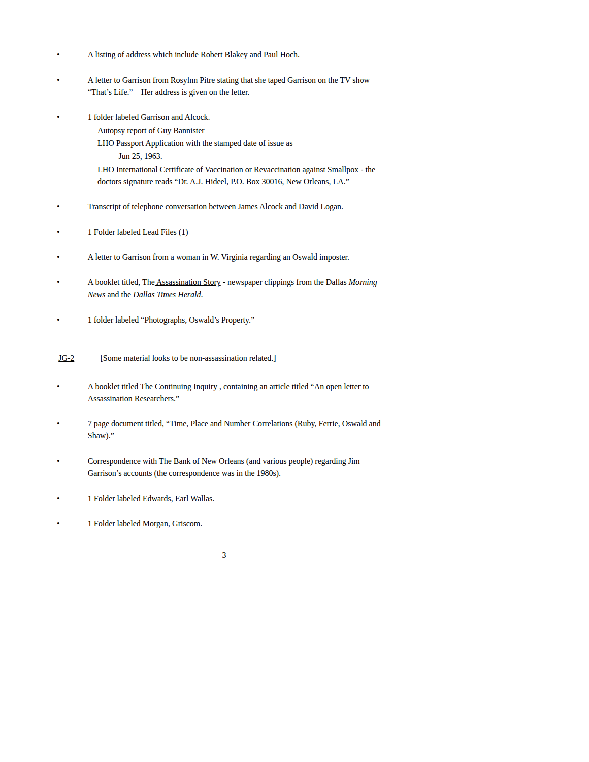A listing of address which include Robert Blakey and Paul Hoch.
A letter to Garrison from Rosylnn Pitre stating that she taped Garrison on the TV show “That’s Life.” Her address is given on the letter.
1 folder labeled Garrison and Alcock.
Autopsy report of Guy Bannister
LHO Passport Application with the stamped date of issue as
Jun 25, 1963.
LHO International Certificate of Vaccination or Revaccination against Smallpox - the doctors signature reads “Dr. A.J. Hideel, P.O. Box 30016, New Orleans, LA.”
Transcript of telephone conversation between James Alcock and David Logan.
1 Folder labeled Lead Files (1)
A letter to Garrison from a woman in W. Virginia regarding an Oswald imposter.
A booklet titled, The Assassination Story - newspaper clippings from the Dallas Morning News and the Dallas Times Herald.
1 folder labeled “Photographs, Oswald’s Property.”
JG-2[Some material looks to be non-assassination related.]
A booklet titled The Continuing Inquiry , containing an article titled “An open letter to Assassination Researchers.”
7 page document titled, “Time, Place and Number Correlations (Ruby, Ferrie, Oswald and Shaw).”
Correspondence with The Bank of New Orleans (and various people) regarding Jim Garrison’s accounts (the correspondence was in the 1980s).
1 Folder labeled Edwards, Earl Wallas.
1 Folder labeled Morgan, Griscom.
3